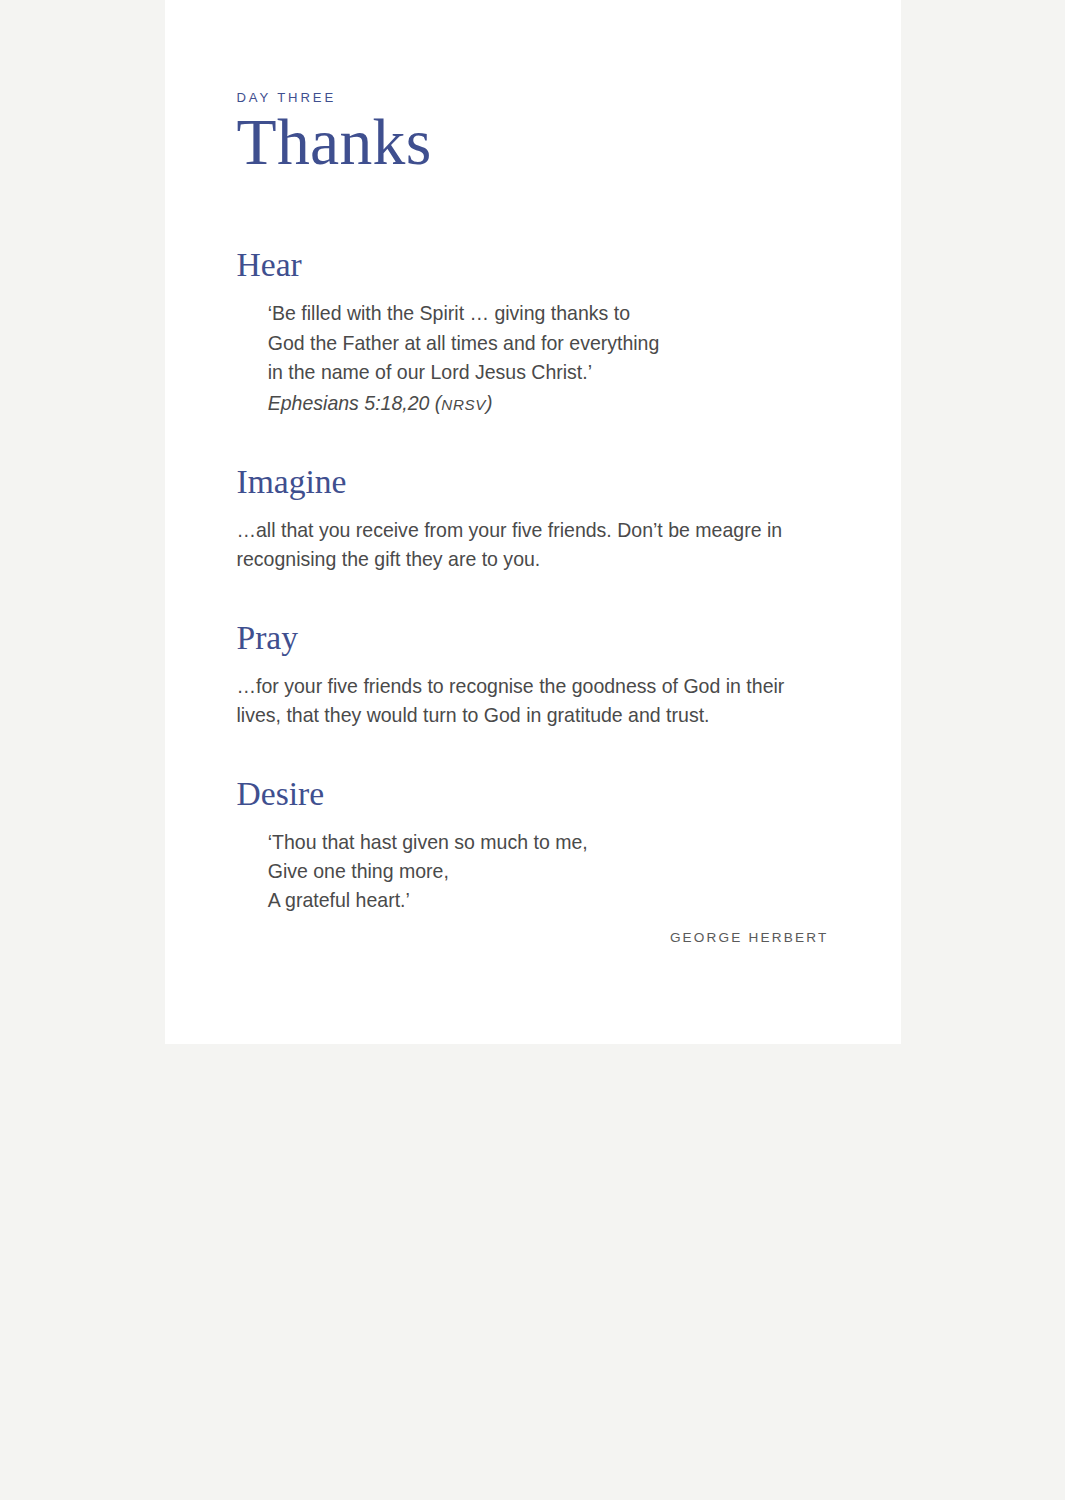Day Three
Thanks
Hear
‘Be filled with the Spirit … giving thanks to God the Father at all times and for everything in the name of our Lord Jesus Christ.’
Ephesians 5:18,20 (nrsv)
Imagine
…all that you receive from your five friends. Don’t be meagre in recognising the gift they are to you.
Pray
…for your five friends to recognise the goodness of God in their lives, that they would turn to God in gratitude and trust.
Desire
‘Thou that hast given so much to me, Give one thing more, A grateful heart.’
George Herbert